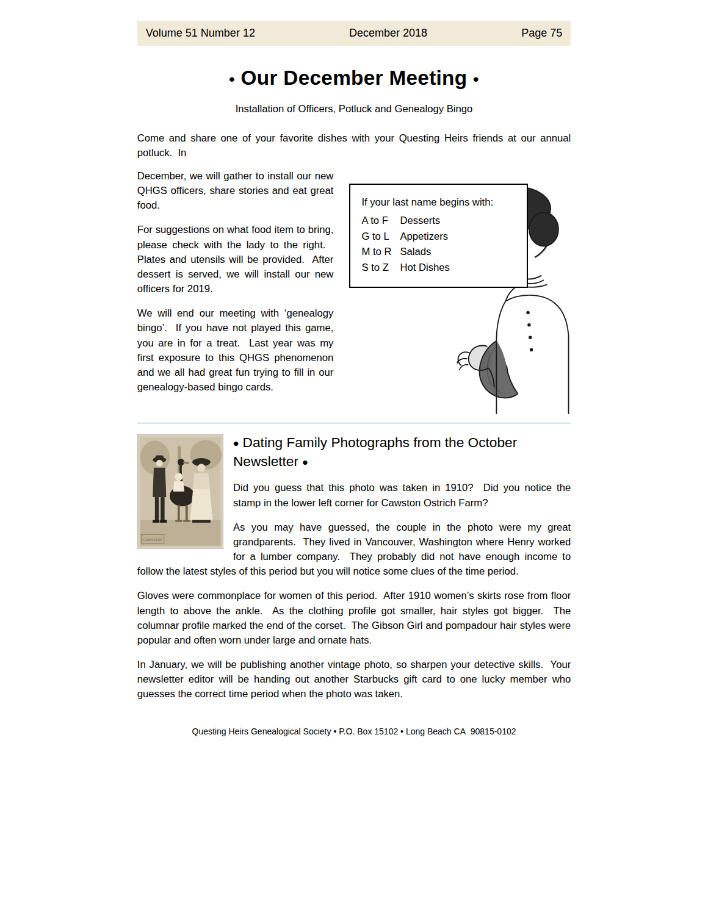Volume 51 Number 12
December 2018
Page 75
• Our December Meeting •
Installation of Officers, Potluck and Genealogy Bingo
Come and share one of your favorite dishes with your Questing Heirs friends at our annual potluck. In
December, we will gather to install our new QHGS officers, share stories and eat great food.
For suggestions on what food item to bring, please check with the lady to the right. Plates and utensils will be provided. After dessert is served, we will install our new officers for 2019.
We will end our meeting with ‘genealogy bingo’. If you have not played this game, you are in for a treat. Last year was my first exposure to this QHGS phenomenon and we all had great fun trying to fill in our genealogy-based bingo cards.
If your last name begins with:
| A to F | Desserts |
| G to L | Appetizers |
| M to R | Salads |
| S to Z | Hot Dishes |
CAWSTON
• Dating Family Photographs from the October Newsletter •
Did you guess that this photo was taken in 1910? Did you notice the stamp in the lower left corner for Cawston Ostrich Farm?
As you may have guessed, the couple in the photo were my great grandparents. They lived in Vancouver, Washington where Henry worked for a lumber company. They probably did not have enough income to follow the latest styles of this period but you will notice some clues of the time period.
Gloves were commonplace for women of this period. After 1910 women’s skirts rose from floor length to above the ankle. As the clothing profile got smaller, hair styles got bigger. The columnar profile marked the end of the corset. The Gibson Girl and pompadour hair styles were popular and often worn under large and ornate hats.
In January, we will be publishing another vintage photo, so sharpen your detective skills. Your newsletter editor will be handing out another Starbucks gift card to one lucky member who guesses the correct time period when the photo was taken.
Questing Heirs Genealogical Society • P.O. Box 15102 • Long Beach CA 90815-0102